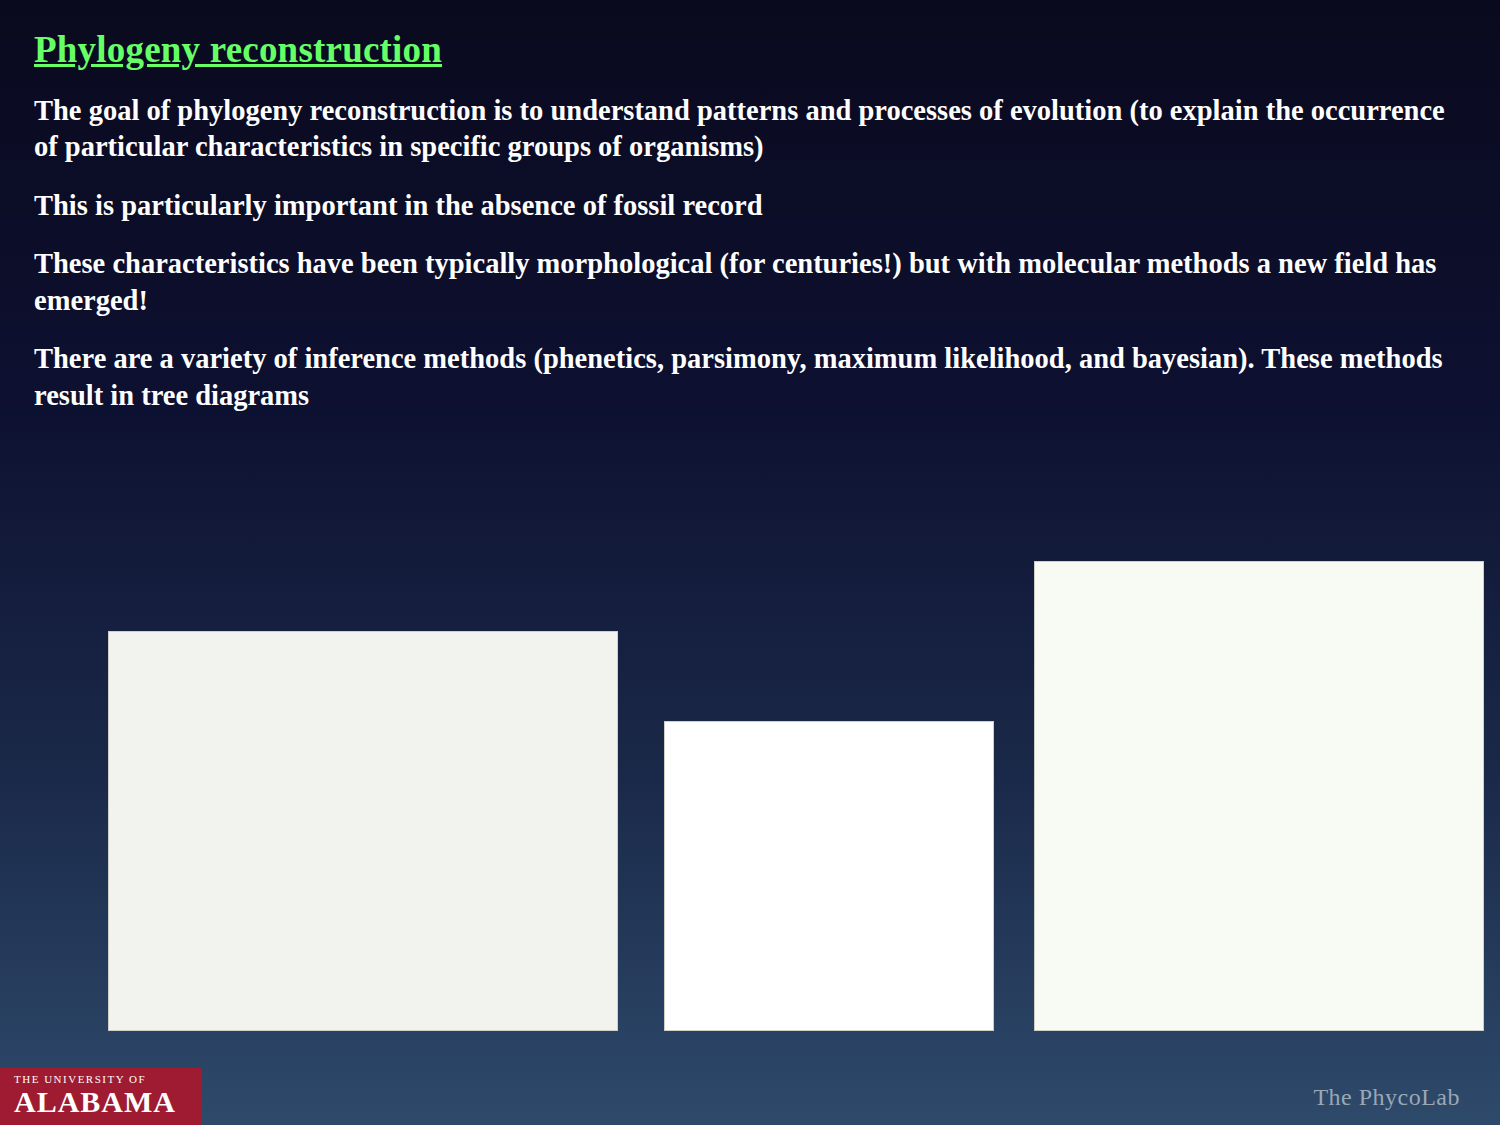Phylogeny reconstruction
The goal of phylogeny reconstruction is to understand patterns and processes of evolution (to explain the occurrence of particular characteristics in specific groups of organisms)
This is particularly important in the absence of fossil record
These characteristics have been typically morphological (for centuries!) but with molecular methods a new field has emerged!
There are a variety of inference methods (phenetics, parsimony, maximum likelihood, and bayesian). These methods result in tree diagrams
THE UNIVERSITY OF ALABAMA
The PhycoLab